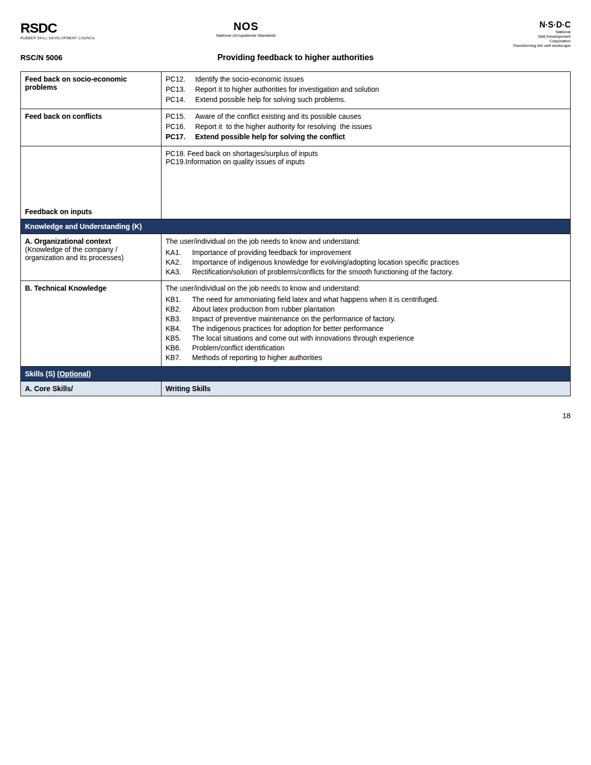RSDC
RUBBER SKILL DEVELOPMENT COUNCIL
NOS
National Occupational Standards
N·S·D·C
National
Skill Development
Corporation
Transforming the skill landscape
RSC/N 5006
Providing feedback to higher authorities
| Feed back on socio-economic problems | PC12. Identify the socio-economic issues PC13. Report it to higher authorities for investigation and solution PC14. Extend possible help for solving such problems. |
| Feed back on conflicts | PC15. Aware of the conflict existing and its possible causes PC16. Report it to the higher authority for resolving the issues PC17. Extend possible help for solving the conflict |
| Feedback on inputs | PC18. Feed back on shortages/surplus of inputs PC19.Information on quality issues of inputs |
| Knowledge and Understanding (K) |
| A. Organizational context (Knowledge of the company / organization and its processes) | The user/individual on the job needs to know and understand: KA1. Importance of providing feedback for improvement KA2. Importance of indigenous knowledge for evolving/adopting location specific practices KA3. Rectification/solution of problems/conflicts for the smooth functioning of the factory. |
| B. Technical Knowledge | The user/individual on the job needs to know and understand: KB1. The need for ammoniating field latex and what happens when it is centrifuged. KB2. About latex production from rubber plantation KB3. Impact of preventive maintenance on the performance of factory. KB4. The indigenous practices for adoption for better performance KB5. The local situations and come out with innovations through experience KB6. Problem/conflict identification KB7. Methods of reporting to higher authorities |
| Skills (S) ( Optional ) |
| A. Core Skills/ | Writing Skills |
18